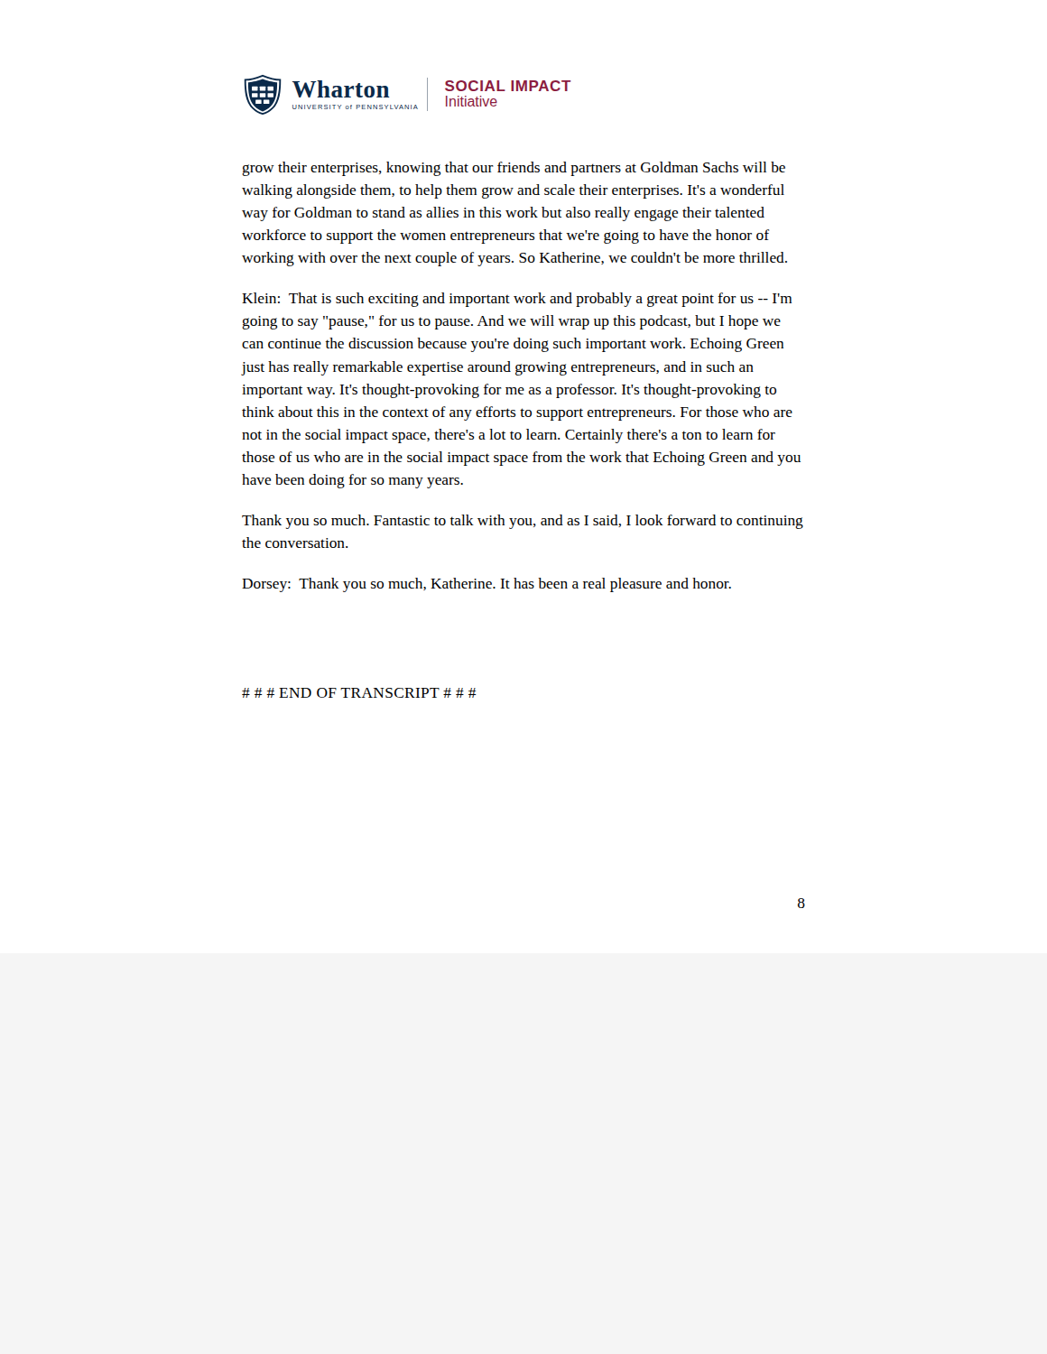Wharton UNIVERSITY of PENNSYLVANIA
SOCIAL IMPACT Initiative
grow their enterprises, knowing that our friends and partners at Goldman Sachs will be walking alongside them, to help them grow and scale their enterprises. It's a wonderful way for Goldman to stand as allies in this work but also really engage their talented workforce to support the women entrepreneurs that we're going to have the honor of working with over the next couple of years. So Katherine, we couldn't be more thrilled.
Klein: That is such exciting and important work and probably a great point for us -- I'm going to say "pause," for us to pause. And we will wrap up this podcast, but I hope we can continue the discussion because you're doing such important work. Echoing Green just has really remarkable expertise around growing entrepreneurs, and in such an important way. It's thought-provoking for me as a professor. It's thought-provoking to think about this in the context of any efforts to support entrepreneurs. For those who are not in the social impact space, there's a lot to learn. Certainly there's a ton to learn for those of us who are in the social impact space from the work that Echoing Green and you have been doing for so many years.
Thank you so much. Fantastic to talk with you, and as I said, I look forward to continuing the conversation.
Dorsey: Thank you so much, Katherine. It has been a real pleasure and honor.
# # # END OF TRANSCRIPT # # #
8